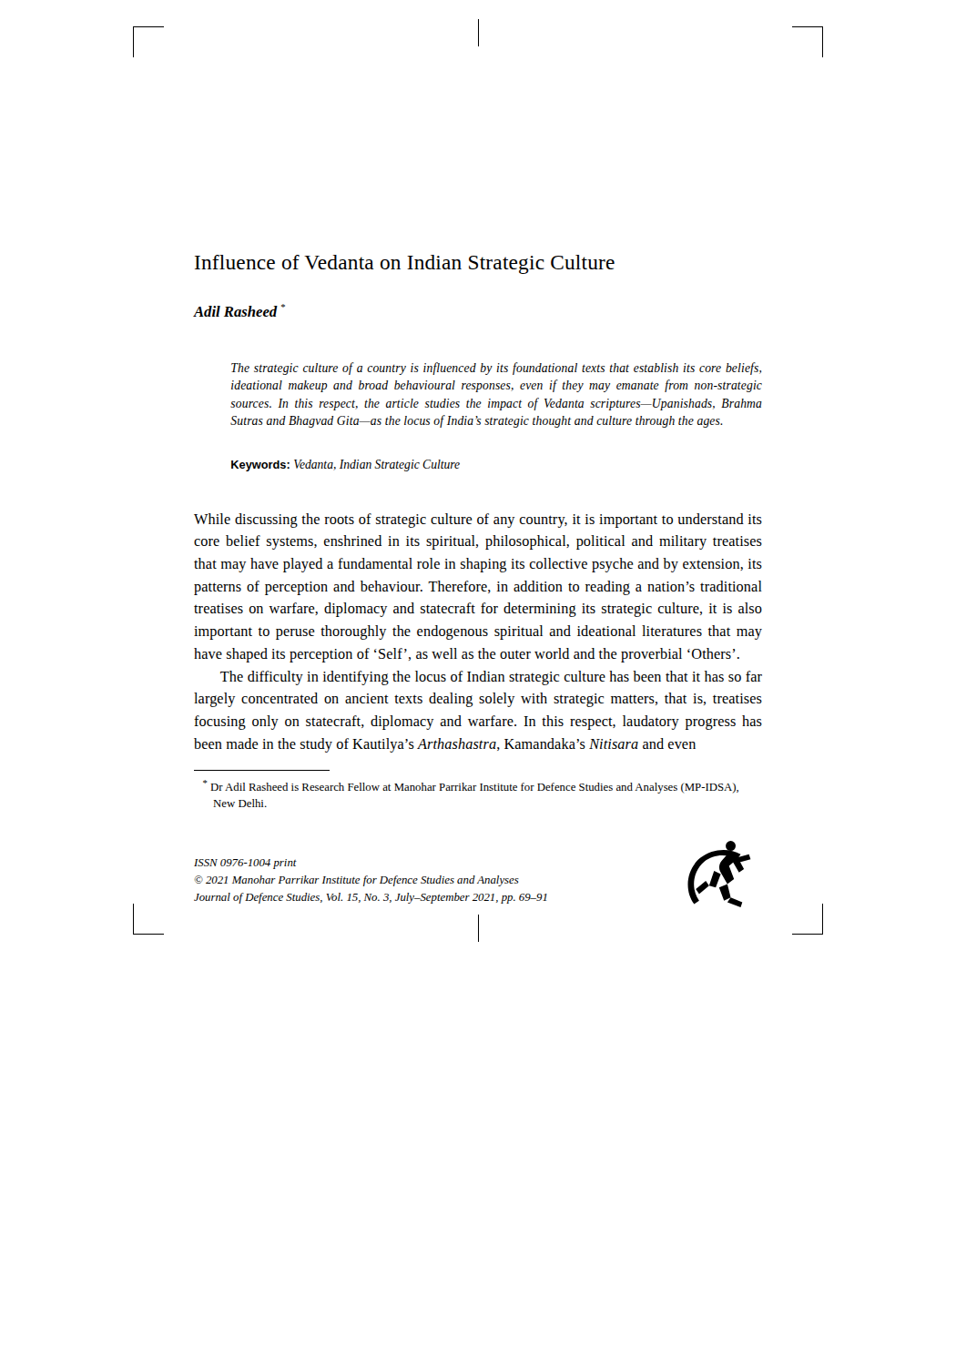Influence of Vedanta on Indian Strategic Culture
Adil Rasheed *
The strategic culture of a country is influenced by its foundational texts that establish its core beliefs, ideational makeup and broad behavioural responses, even if they may emanate from non-strategic sources. In this respect, the article studies the impact of Vedanta scriptures—Upanishads, Brahma Sutras and Bhagvad Gita—as the locus of India’s strategic thought and culture through the ages.
Keywords: Vedanta, Indian Strategic Culture
While discussing the roots of strategic culture of any country, it is important to understand its core belief systems, enshrined in its spiritual, philosophical, political and military treatises that may have played a fundamental role in shaping its collective psyche and by extension, its patterns of perception and behaviour. Therefore, in addition to reading a nation’s traditional treatises on warfare, diplomacy and statecraft for determining its strategic culture, it is also important to peruse thoroughly the endogenous spiritual and ideational literatures that may have shaped its perception of ‘Self’, as well as the outer world and the proverbial ‘Others’.
The difficulty in identifying the locus of Indian strategic culture has been that it has so far largely concentrated on ancient texts dealing solely with strategic matters, that is, treatises focusing only on statecraft, diplomacy and warfare. In this respect, laudatory progress has been made in the study of Kautilya’s Arthashastra, Kamandaka’s Nitisara and even
* Dr Adil Rasheed is Research Fellow at Manohar Parrikar Institute for Defence Studies and Analyses (MP-IDSA), New Delhi.
ISSN 0976-1004 print
© 2021 Manohar Parrikar Institute for Defence Studies and Analyses
Journal of Defence Studies, Vol. 15, No. 3, July–September 2021, pp. 69–91